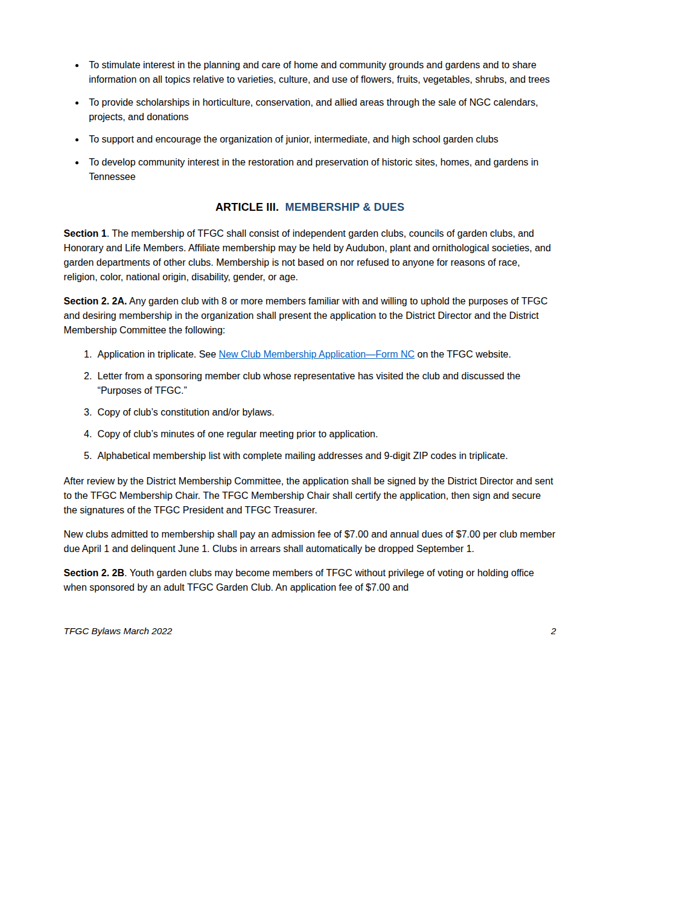To stimulate interest in the planning and care of home and community grounds and gardens and to share information on all topics relative to varieties, culture, and use of flowers, fruits, vegetables, shrubs, and trees
To provide scholarships in horticulture, conservation, and allied areas through the sale of NGC calendars, projects, and donations
To support and encourage the organization of junior, intermediate, and high school garden clubs
To develop community interest in the restoration and preservation of historic sites, homes, and gardens in Tennessee
ARTICLE III. MEMBERSHIP & DUES
Section 1. The membership of TFGC shall consist of independent garden clubs, councils of garden clubs, and Honorary and Life Members. Affiliate membership may be held by Audubon, plant and ornithological societies, and garden departments of other clubs. Membership is not based on nor refused to anyone for reasons of race, religion, color, national origin, disability, gender, or age.
Section 2. 2A. Any garden club with 8 or more members familiar with and willing to uphold the purposes of TFGC and desiring membership in the organization shall present the application to the District Director and the District Membership Committee the following:
Application in triplicate. See New Club Membership Application—Form NC on the TFGC website.
Letter from a sponsoring member club whose representative has visited the club and discussed the “Purposes of TFGC.”
Copy of club’s constitution and/or bylaws.
Copy of club’s minutes of one regular meeting prior to application.
Alphabetical membership list with complete mailing addresses and 9-digit ZIP codes in triplicate.
After review by the District Membership Committee, the application shall be signed by the District Director and sent to the TFGC Membership Chair. The TFGC Membership Chair shall certify the application, then sign and secure the signatures of the TFGC President and TFGC Treasurer.
New clubs admitted to membership shall pay an admission fee of $7.00 and annual dues of $7.00 per club member due April 1 and delinquent June 1. Clubs in arrears shall automatically be dropped September 1.
Section 2. 2B. Youth garden clubs may become members of TFGC without privilege of voting or holding office when sponsored by an adult TFGC Garden Club. An application fee of $7.00 and
TFGC Bylaws March 2022 2